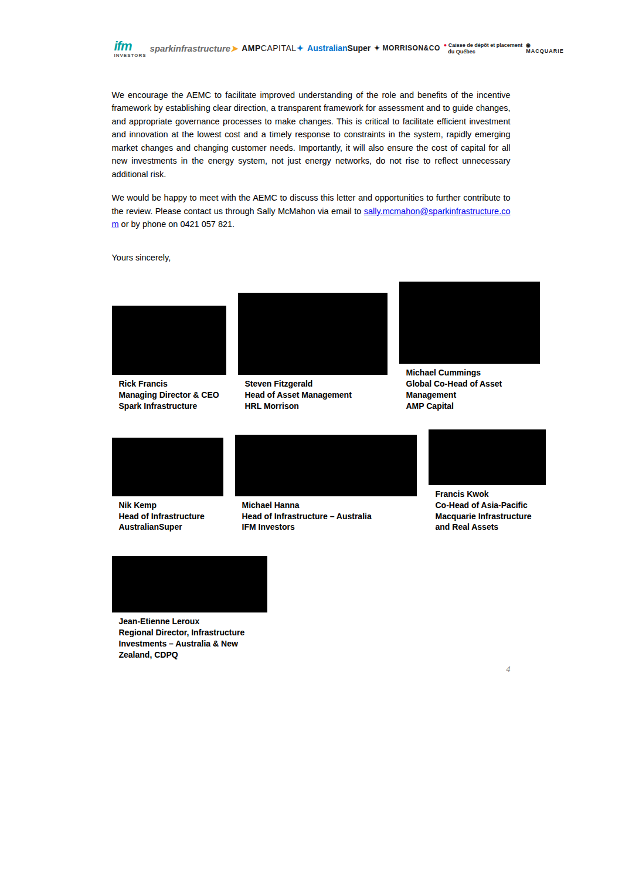ifmINVESTORS
sparkinfrastructure➤
AMPCAPITAL✦
Australian Super
✦ MORRISON&CO
● Caisse de dépôt et placement
du Québec
◉
MACQUARIE
We encourage the AEMC to facilitate improved understanding of the role and benefits of the incentive framework by establishing clear direction, a transparent framework for assessment and to guide changes, and appropriate governance processes to make changes. This is critical to facilitate efficient investment and innovation at the lowest cost and a timely response to constraints in the system, rapidly emerging market changes and changing customer needs. Importantly, it will also ensure the cost of capital for all new investments in the energy system, not just energy networks, do not rise to reflect unnecessary additional risk.
We would be happy to meet with the AEMC to discuss this letter and opportunities to further contribute to the review. Please contact us through Sally McMahon via email to sally.mcmahon@sparkinfrastructure.com or by phone on 0421 057 821.
Yours sincerely,
Rick Francis
Managing Director & CEO
Spark Infrastructure
Steven Fitzgerald
Head of Asset Management
HRL Morrison
Michael Cummings
Global Co-Head of Asset Management
AMP Capital
Nik Kemp
Head of Infrastructure
AustralianSuper
Michael Hanna
Head of Infrastructure – Australia
IFM Investors
Francis Kwok
Co-Head of Asia-Pacific
Macquarie Infrastructure and Real Assets
Jean-Etienne Leroux
Regional Director, Infrastructure Investments – Australia & New Zealand, CDPQ
4